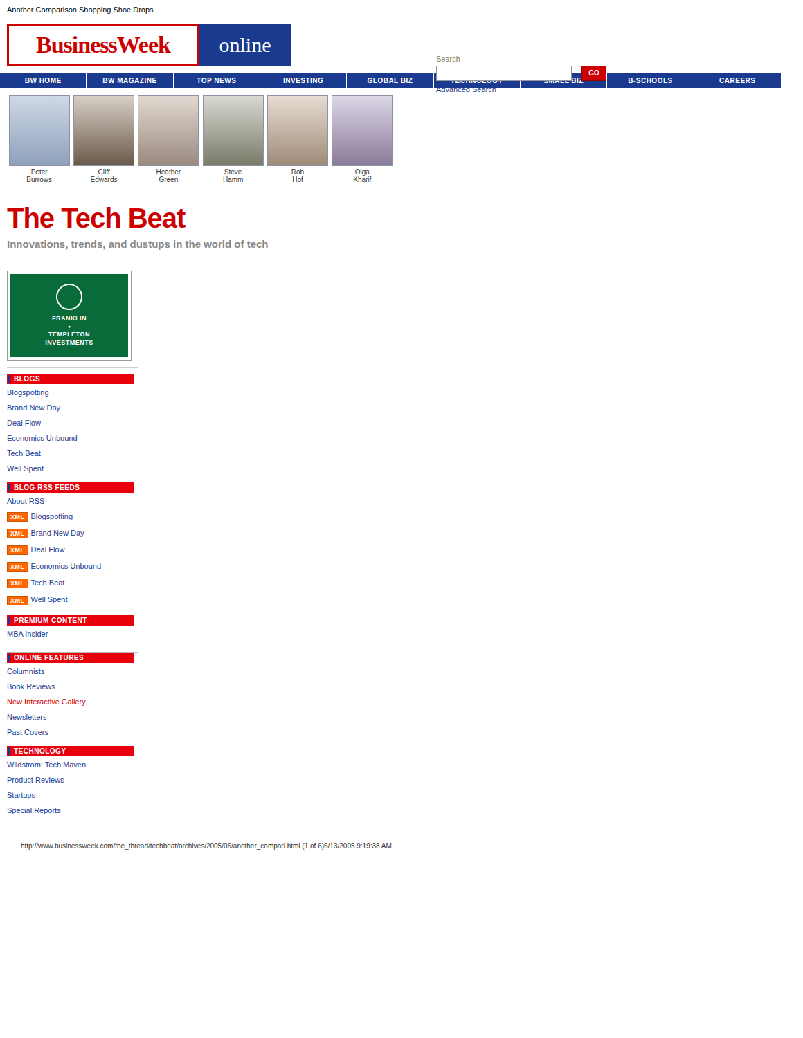Another Comparison Shopping Shoe Drops
BusinessWeek
online
Search GO Advanced Search
BW HOME BW MAGAZINE TOP NEWS INVESTING GLOBAL BIZ TECHNOLOGY SMALL BIZ B-SCHOOLS CAREERS
| Peter Burrows | Cliff Edwards | Heather Green | Steve Hamm | Rob Hof | Olga Kharif |
The Tech Beat
Innovations, trends, and dustups in the world of tech
FRANKLIN●TEMPLETON
INVESTMENTS
BLOGS
Blogspotting
Brand New Day
Deal Flow
Economics Unbound
Tech Beat
Well Spent
BLOG RSS FEEDS
About RSS
XML Blogspotting
XML Brand New Day
XML Deal Flow
XML Economics Unbound
XML Tech Beat
XML Well Spent
PREMIUM CONTENT
MBA Insider
ONLINE FEATURES
Columnists
Book Reviews
New Interactive Gallery
Newsletters
Past Covers
TECHNOLOGY
Wildstrom: Tech Maven
Product Reviews
Startups
Special Reports
http://www.businessweek.com/the_thread/techbeat/archives/2005/06/another_compari.html (1 of 6)6/13/2005 9:19:38 AM